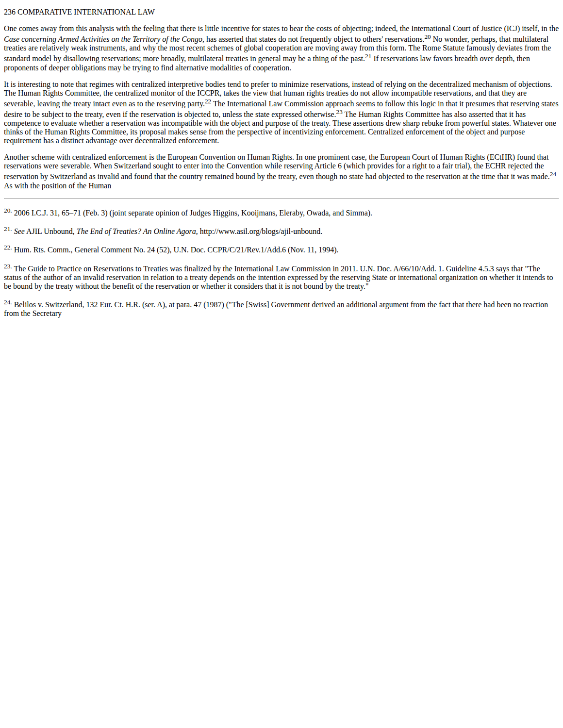236 COMPARATIVE INTERNATIONAL LAW
One comes away from this analysis with the feeling that there is little incentive for states to bear the costs of objecting; indeed, the International Court of Justice (ICJ) itself, in the Case concerning Armed Activities on the Territory of the Congo, has asserted that states do not frequently object to others' reservations.20 No wonder, perhaps, that multilateral treaties are relatively weak instruments, and why the most recent schemes of global cooperation are moving away from this form. The Rome Statute famously deviates from the standard model by disallowing reservations; more broadly, multilateral treaties in general may be a thing of the past.21 If reservations law favors breadth over depth, then proponents of deeper obligations may be trying to find alternative modalities of cooperation.
It is interesting to note that regimes with centralized interpretive bodies tend to prefer to minimize reservations, instead of relying on the decentralized mechanism of objections. The Human Rights Committee, the centralized monitor of the ICCPR, takes the view that human rights treaties do not allow incompatible reservations, and that they are severable, leaving the treaty intact even as to the reserving party.22 The International Law Commission approach seems to follow this logic in that it presumes that reserving states desire to be subject to the treaty, even if the reservation is objected to, unless the state expressed otherwise.23 The Human Rights Committee has also asserted that it has competence to evaluate whether a reservation was incompatible with the object and purpose of the treaty. These assertions drew sharp rebuke from powerful states. Whatever one thinks of the Human Rights Committee, its proposal makes sense from the perspective of incentivizing enforcement. Centralized enforcement of the object and purpose requirement has a distinct advantage over decentralized enforcement.
Another scheme with centralized enforcement is the European Convention on Human Rights. In one prominent case, the European Court of Human Rights (ECtHR) found that reservations were severable. When Switzerland sought to enter into the Convention while reserving Article 6 (which provides for a right to a fair trial), the ECHR rejected the reservation by Switzerland as invalid and found that the country remained bound by the treaty, even though no state had objected to the reservation at the time that it was made.24 As with the position of the Human
20. 2006 I.C.J. 31, 65–71 (Feb. 3) (joint separate opinion of Judges Higgins, Kooijmans, Eleraby, Owada, and Simma).
21. See AJIL Unbound, The End of Treaties? An Online Agora, http://www.asil.org/blogs/ajil-unbound.
22. Hum. Rts. Comm., General Comment No. 24 (52), U.N. Doc. CCPR/C/21/Rev.1/Add.6 (Nov. 11, 1994).
23. The Guide to Practice on Reservations to Treaties was finalized by the International Law Commission in 2011. U.N. Doc. A/66/10/Add. 1. Guideline 4.5.3 says that "The status of the author of an invalid reservation in relation to a treaty depends on the intention expressed by the reserving State or international organization on whether it intends to be bound by the treaty without the benefit of the reservation or whether it considers that it is not bound by the treaty."
24. Belilos v. Switzerland, 132 Eur. Ct. H.R. (ser. A), at para. 47 (1987) ("The [Swiss] Government derived an additional argument from the fact that there had been no reaction from the Secretary